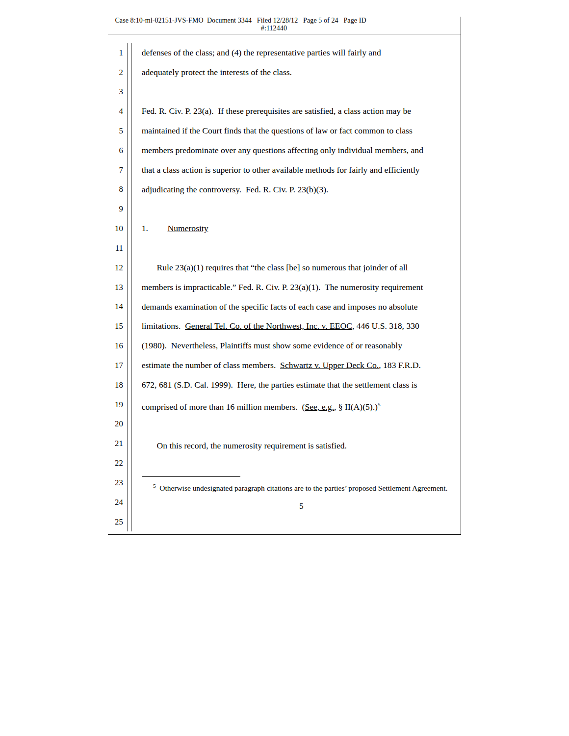Case 8:10-ml-02151-JVS-FMO Document 3344 Filed 12/28/12 Page 5 of 24 Page ID #:112440
1
2
3
4
5
6
7
8
9
10
11
12
13
14
15
16
17
18
19
20
21
22
23
24
25
defenses of the class; and (4) the representative parties will fairly and
adequately protect the interests of the class.
Fed. R. Civ. P. 23(a). If these prerequisites are satisfied, a class action may be
maintained if the Court finds that the questions of law or fact common to class
members predominate over any questions affecting only individual members, and
that a class action is superior to other available methods for fairly and efficiently
adjudicating the controversy. Fed. R. Civ. P. 23(b)(3).
1. Numerosity
Rule 23(a)(1) requires that “the class [be] so numerous that joinder of all
members is impracticable.” Fed. R. Civ. P. 23(a)(1). The numerosity requirement
demands examination of the specific facts of each case and imposes no absolute
limitations. General Tel. Co. of the Northwest, Inc. v. EEOC, 446 U.S. 318, 330
(1980). Nevertheless, Plaintiffs must show some evidence of or reasonably
estimate the number of class members. Schwartz v. Upper Deck Co., 183 F.R.D.
672, 681 (S.D. Cal. 1999). Here, the parties estimate that the settlement class is
comprised of more than 16 million members. (See, e.g., § II(A)(5).)5
On this record, the numerosity requirement is satisfied.
5 Otherwise undesignated paragraph citations are to the parties’ proposed Settlement Agreement.
5